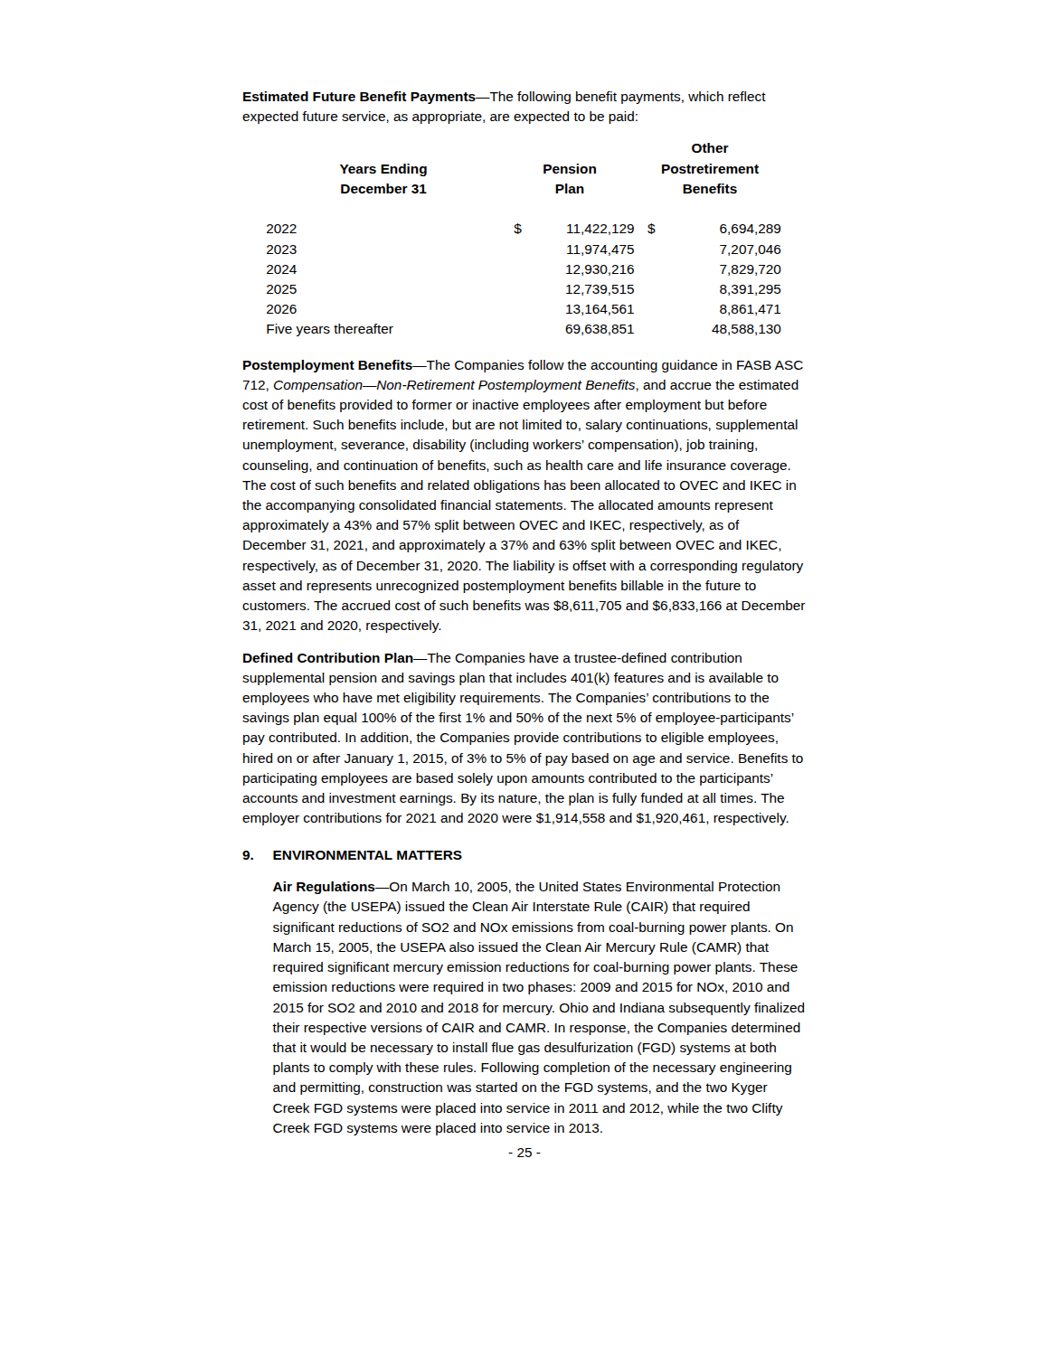Estimated Future Benefit Payments—The following benefit payments, which reflect expected future service, as appropriate, are expected to be paid:
| | | Other |
| --- | --- | --- |
| Years Ending | Pension | Postretirement |
| December 31 | Plan | Benefits |
| 2022 | $ | 11,422,129 | $ | 6,694,289 |
| 2023 | | 11,974,475 | | 7,207,046 |
| 2024 | | 12,930,216 | | 7,829,720 |
| 2025 | | 12,739,515 | | 8,391,295 |
| 2026 | | 13,164,561 | | 8,861,471 |
| Five years thereafter | | 69,638,851 | | 48,588,130 |
Postemployment Benefits—The Companies follow the accounting guidance in FASB ASC 712, Compensation—Non-Retirement Postemployment Benefits, and accrue the estimated cost of benefits provided to former or inactive employees after employment but before retirement. Such benefits include, but are not limited to, salary continuations, supplemental unemployment, severance, disability (including workers’ compensation), job training, counseling, and continuation of benefits, such as health care and life insurance coverage. The cost of such benefits and related obligations has been allocated to OVEC and IKEC in the accompanying consolidated financial statements. The allocated amounts represent approximately a 43% and 57% split between OVEC and IKEC, respectively, as of December 31, 2021, and approximately a 37% and 63% split between OVEC and IKEC, respectively, as of December 31, 2020. The liability is offset with a corresponding regulatory asset and represents unrecognized postemployment benefits billable in the future to customers. The accrued cost of such benefits was $8,611,705 and $6,833,166 at December 31, 2021 and 2020, respectively.
Defined Contribution Plan—The Companies have a trustee-defined contribution supplemental pension and savings plan that includes 401(k) features and is available to employees who have met eligibility requirements. The Companies’ contributions to the savings plan equal 100% of the first 1% and 50% of the next 5% of employee-participants’ pay contributed. In addition, the Companies provide contributions to eligible employees, hired on or after January 1, 2015, of 3% to 5% of pay based on age and service. Benefits to participating employees are based solely upon amounts contributed to the participants’ accounts and investment earnings. By its nature, the plan is fully funded at all times. The employer contributions for 2021 and 2020 were $1,914,558 and $1,920,461, respectively.
9. ENVIRONMENTAL MATTERS
Air Regulations—On March 10, 2005, the United States Environmental Protection Agency (the USEPA) issued the Clean Air Interstate Rule (CAIR) that required significant reductions of SO2 and NOx emissions from coal-burning power plants. On March 15, 2005, the USEPA also issued the Clean Air Mercury Rule (CAMR) that required significant mercury emission reductions for coal-burning power plants. These emission reductions were required in two phases: 2009 and 2015 for NOx, 2010 and 2015 for SO2 and 2010 and 2018 for mercury. Ohio and Indiana subsequently finalized their respective versions of CAIR and CAMR. In response, the Companies determined that it would be necessary to install flue gas desulfurization (FGD) systems at both plants to comply with these rules. Following completion of the necessary engineering and permitting, construction was started on the FGD systems, and the two Kyger Creek FGD systems were placed into service in 2011 and 2012, while the two Clifty Creek FGD systems were placed into service in 2013.
- 25 -